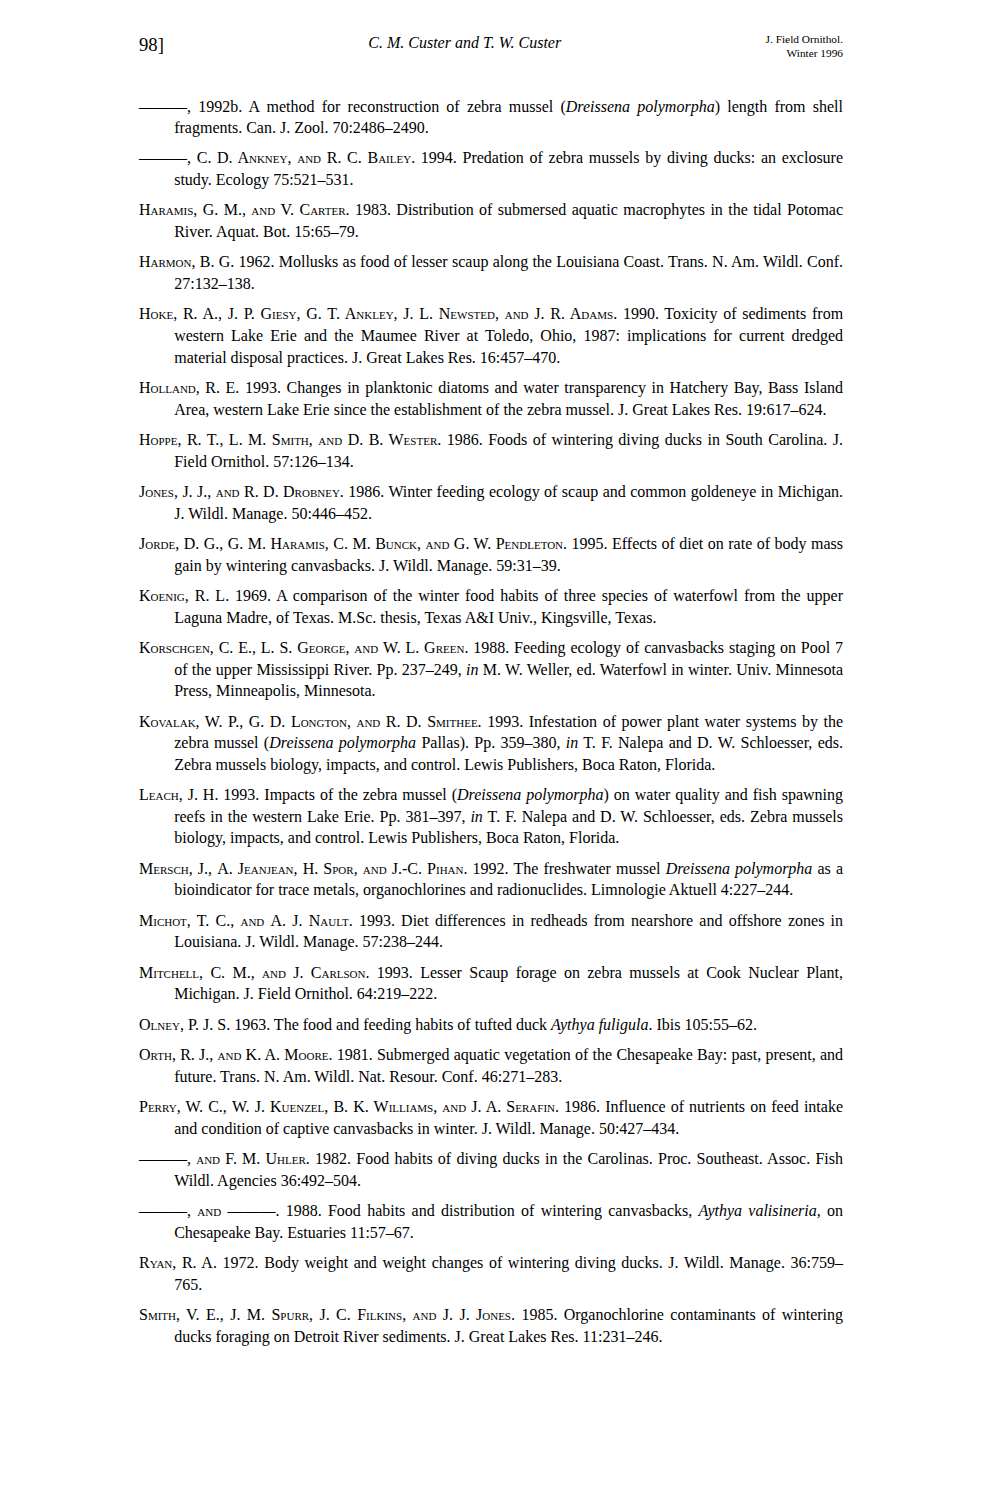98]
C. M. Custer and T. W. Custer
J. Field Ornithol.
Winter 1996
———, 1992b. A method for reconstruction of zebra mussel (Dreissena polymorpha) length from shell fragments. Can. J. Zool. 70:2486–2490.
———, C. D. Ankney, and R. C. Bailey. 1994. Predation of zebra mussels by diving ducks: an exclosure study. Ecology 75:521–531.
Haramis, G. M., and V. Carter. 1983. Distribution of submersed aquatic macrophytes in the tidal Potomac River. Aquat. Bot. 15:65–79.
Harmon, B. G. 1962. Mollusks as food of lesser scaup along the Louisiana Coast. Trans. N. Am. Wildl. Conf. 27:132–138.
Hoke, R. A., J. P. Giesy, G. T. Ankley, J. L. Newsted, and J. R. Adams. 1990. Toxicity of sediments from western Lake Erie and the Maumee River at Toledo, Ohio, 1987: implications for current dredged material disposal practices. J. Great Lakes Res. 16:457–470.
Holland, R. E. 1993. Changes in planktonic diatoms and water transparency in Hatchery Bay, Bass Island Area, western Lake Erie since the establishment of the zebra mussel. J. Great Lakes Res. 19:617–624.
Hoppe, R. T., L. M. Smith, and D. B. Wester. 1986. Foods of wintering diving ducks in South Carolina. J. Field Ornithol. 57:126–134.
Jones, J. J., and R. D. Drobney. 1986. Winter feeding ecology of scaup and common goldeneye in Michigan. J. Wildl. Manage. 50:446–452.
Jorde, D. G., G. M. Haramis, C. M. Bunck, and G. W. Pendleton. 1995. Effects of diet on rate of body mass gain by wintering canvasbacks. J. Wildl. Manage. 59:31–39.
Koenig, R. L. 1969. A comparison of the winter food habits of three species of waterfowl from the upper Laguna Madre, of Texas. M.Sc. thesis, Texas A&I Univ., Kingsville, Texas.
Korschgen, C. E., L. S. George, and W. L. Green. 1988. Feeding ecology of canvasbacks staging on Pool 7 of the upper Mississippi River. Pp. 237–249, in M. W. Weller, ed. Waterfowl in winter. Univ. Minnesota Press, Minneapolis, Minnesota.
Kovalak, W. P., G. D. Longton, and R. D. Smithee. 1993. Infestation of power plant water systems by the zebra mussel (Dreissena polymorpha Pallas). Pp. 359–380, in T. F. Nalepa and D. W. Schloesser, eds. Zebra mussels biology, impacts, and control. Lewis Publishers, Boca Raton, Florida.
Leach, J. H. 1993. Impacts of the zebra mussel (Dreissena polymorpha) on water quality and fish spawning reefs in the western Lake Erie. Pp. 381–397, in T. F. Nalepa and D. W. Schloesser, eds. Zebra mussels biology, impacts, and control. Lewis Publishers, Boca Raton, Florida.
Mersch, J., A. Jeanjean, H. Spor, and J.-C. Pihan. 1992. The freshwater mussel Dreissena polymorpha as a bioindicator for trace metals, organochlorines and radionuclides. Limnologie Aktuell 4:227–244.
Michot, T. C., and A. J. Nault. 1993. Diet differences in redheads from nearshore and offshore zones in Louisiana. J. Wildl. Manage. 57:238–244.
Mitchell, C. M., and J. Carlson. 1993. Lesser Scaup forage on zebra mussels at Cook Nuclear Plant, Michigan. J. Field Ornithol. 64:219–222.
Olney, P. J. S. 1963. The food and feeding habits of tufted duck Aythya fuligula. Ibis 105:55–62.
Orth, R. J., and K. A. Moore. 1981. Submerged aquatic vegetation of the Chesapeake Bay: past, present, and future. Trans. N. Am. Wildl. Nat. Resour. Conf. 46:271–283.
Perry, W. C., W. J. Kuenzel, B. K. Williams, and J. A. Serafin. 1986. Influence of nutrients on feed intake and condition of captive canvasbacks in winter. J. Wildl. Manage. 50:427–434.
———, and F. M. Uhler. 1982. Food habits of diving ducks in the Carolinas. Proc. Southeast. Assoc. Fish Wildl. Agencies 36:492–504.
———, and ———. 1988. Food habits and distribution of wintering canvasbacks, Aythya valisineria, on Chesapeake Bay. Estuaries 11:57–67.
Ryan, R. A. 1972. Body weight and weight changes of wintering diving ducks. J. Wildl. Manage. 36:759–765.
Smith, V. E., J. M. Spurr, J. C. Filkins, and J. J. Jones. 1985. Organochlorine contaminants of wintering ducks foraging on Detroit River sediments. J. Great Lakes Res. 11:231–246.